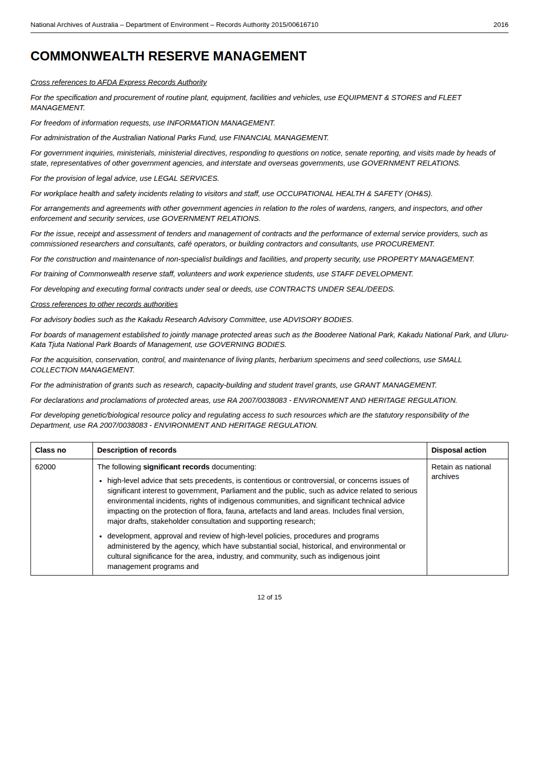National Archives of Australia – Department of Environment – Records Authority 2015/00616710 2016
COMMONWEALTH RESERVE MANAGEMENT
Cross references to AFDA Express Records Authority
For the specification and procurement of routine plant, equipment, facilities and vehicles, use EQUIPMENT & STORES and FLEET MANAGEMENT.
For freedom of information requests, use INFORMATION MANAGEMENT.
For administration of the Australian National Parks Fund, use FINANCIAL MANAGEMENT.
For government inquiries, ministerials, ministerial directives, responding to questions on notice, senate reporting, and visits made by heads of state, representatives of other government agencies, and interstate and overseas governments, use GOVERNMENT RELATIONS.
For the provision of legal advice, use LEGAL SERVICES.
For workplace health and safety incidents relating to visitors and staff, use OCCUPATIONAL HEALTH & SAFETY (OH&S).
For arrangements and agreements with other government agencies in relation to the roles of wardens, rangers, and inspectors, and other enforcement and security services, use GOVERNMENT RELATIONS.
For the issue, receipt and assessment of tenders and management of contracts and the performance of external service providers, such as commissioned researchers and consultants, café operators, or building contractors and consultants, use PROCUREMENT.
For the construction and maintenance of non-specialist buildings and facilities, and property security, use PROPERTY MANAGEMENT.
For training of Commonwealth reserve staff, volunteers and work experience students, use STAFF DEVELOPMENT.
For developing and executing formal contracts under seal or deeds, use CONTRACTS UNDER SEAL/DEEDS.
Cross references to other records authorities
For advisory bodies such as the Kakadu Research Advisory Committee, use ADVISORY BODIES.
For boards of management established to jointly manage protected areas such as the Booderee National Park, Kakadu National Park, and Uluru-Kata Tjuta National Park Boards of Management, use GOVERNING BODIES.
For the acquisition, conservation, control, and maintenance of living plants, herbarium specimens and seed collections, use SMALL COLLECTION MANAGEMENT.
For the administration of grants such as research, capacity-building and student travel grants, use GRANT MANAGEMENT.
For declarations and proclamations of protected areas, use RA 2007/0038083 - ENVIRONMENT AND HERITAGE REGULATION.
For developing genetic/biological resource policy and regulating access to such resources which are the statutory responsibility of the Department, use RA 2007/0038083 - ENVIRONMENT AND HERITAGE REGULATION.
| Class no | Description of records | Disposal action |
| --- | --- | --- |
| 62000 | The following significant records documenting: high-level advice that sets precedents, is contentious or controversial, or concerns issues of significant interest to government, Parliament and the public, such as advice related to serious environmental incidents, rights of indigenous communities, and significant technical advice impacting on the protection of flora, fauna, artefacts and land areas. Includes final version, major drafts, stakeholder consultation and supporting research; development, approval and review of high-level policies, procedures and programs administered by the agency, which have substantial social, historical, and environmental or cultural significance for the area, industry, and community, such as indigenous joint management programs and | Retain as national archives |
12 of 15